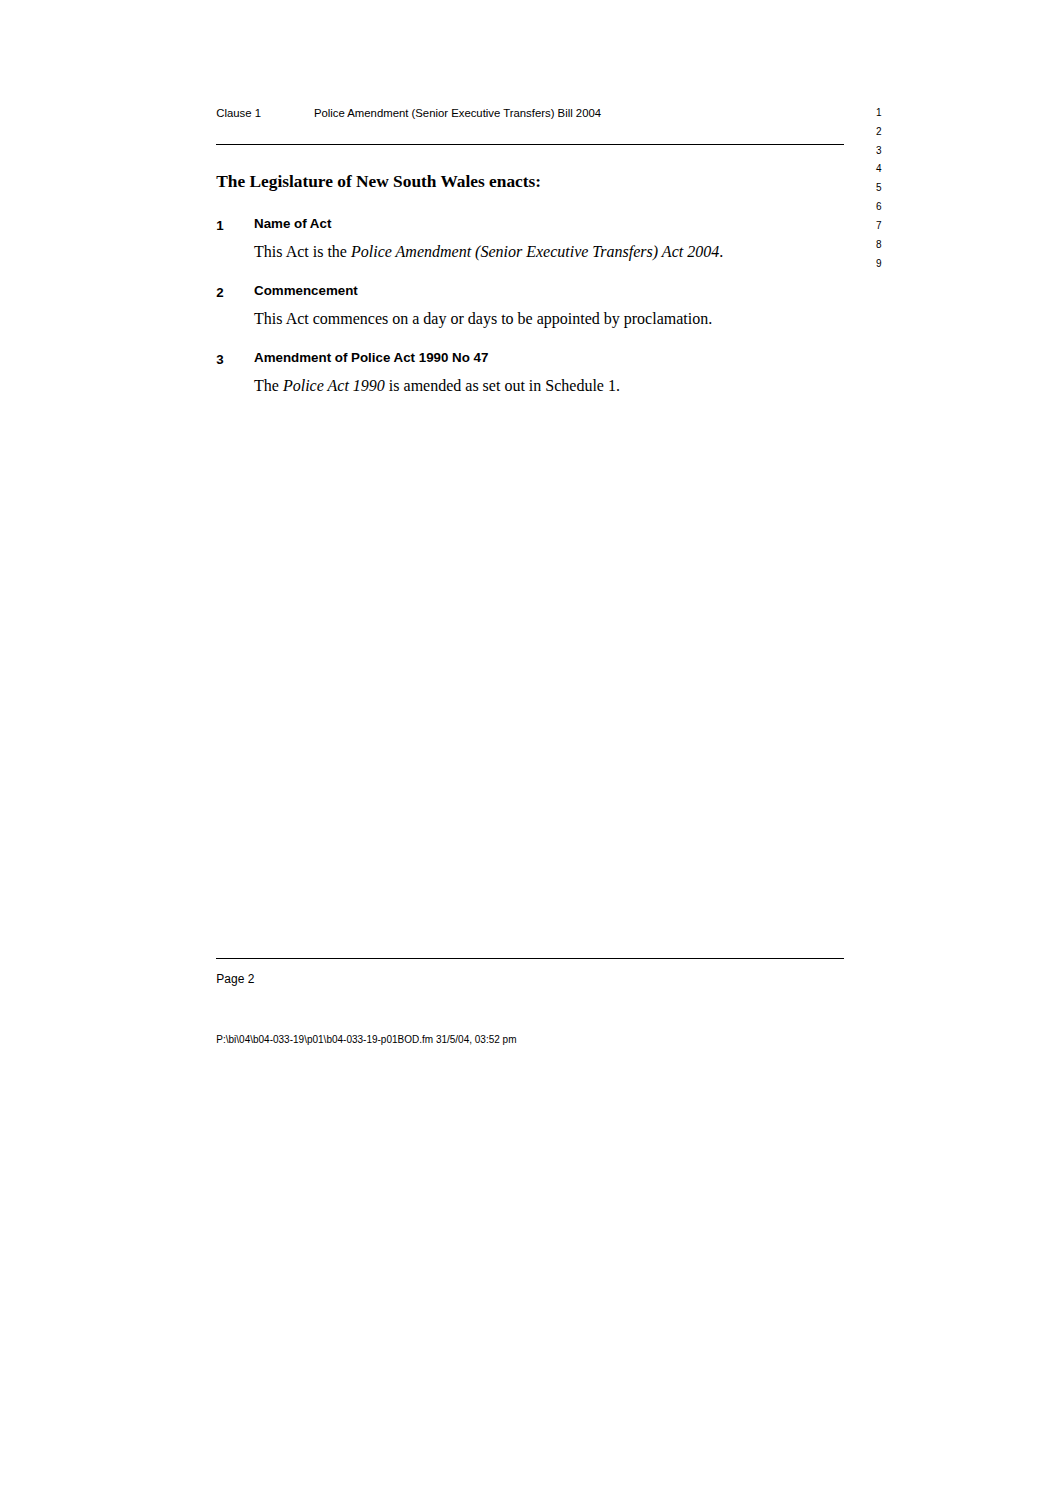Clause 1
Police Amendment (Senior Executive Transfers) Bill 2004
The Legislature of New South Wales enacts:
1
Name of Act
This Act is the Police Amendment (Senior Executive Transfers) Act 2004.
2
Commencement
This Act commences on a day or days to be appointed by proclamation.
3
Amendment of Police Act 1990 No 47
The Police Act 1990 is amended as set out in Schedule 1.
1
2
3
4
5
6
7
8
9
Page 2
P:\bi\04\b04-033-19\p01\b04-033-19-p01BOD.fm 31/5/04, 03:52 pm